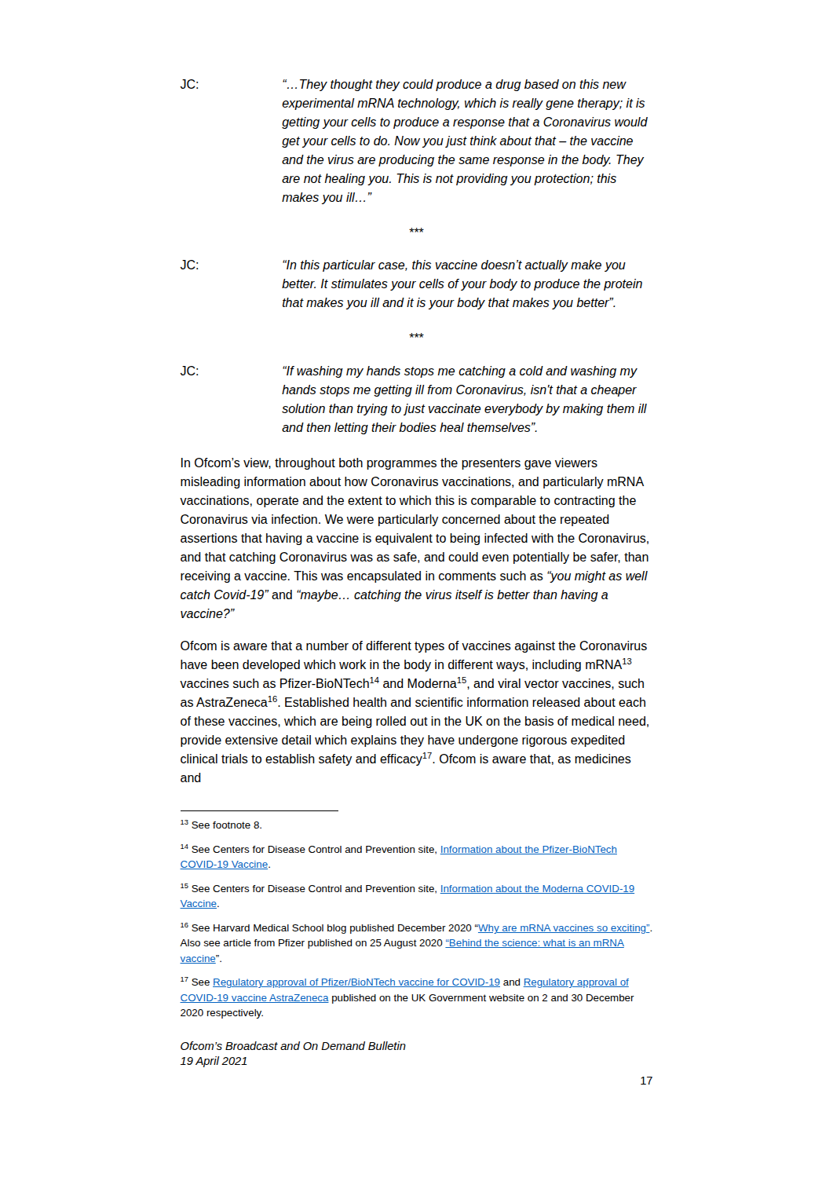JC:
“…They thought they could produce a drug based on this new experimental mRNA technology, which is really gene therapy; it is getting your cells to produce a response that a Coronavirus would get your cells to do. Now you just think about that – the vaccine and the virus are producing the same response in the body. They are not healing you. This is not providing you protection; this makes you ill…”
***
JC:
“In this particular case, this vaccine doesn’t actually make you better. It stimulates your cells of your body to produce the protein that makes you ill and it is your body that makes you better”.
***
JC:
“If washing my hands stops me catching a cold and washing my hands stops me getting ill from Coronavirus, isn't that a cheaper solution than trying to just vaccinate everybody by making them ill and then letting their bodies heal themselves”.
In Ofcom’s view, throughout both programmes the presenters gave viewers misleading information about how Coronavirus vaccinations, and particularly mRNA vaccinations, operate and the extent to which this is comparable to contracting the Coronavirus via infection. We were particularly concerned about the repeated assertions that having a vaccine is equivalent to being infected with the Coronavirus, and that catching Coronavirus was as safe, and could even potentially be safer, than receiving a vaccine. This was encapsulated in comments such as “you might as well catch Covid-19” and “maybe… catching the virus itself is better than having a vaccine?”
Ofcom is aware that a number of different types of vaccines against the Coronavirus have been developed which work in the body in different ways, including mRNA13 vaccines such as Pfizer-BioNTech14 and Moderna15, and viral vector vaccines, such as AstraZeneca16. Established health and scientific information released about each of these vaccines, which are being rolled out in the UK on the basis of medical need, provide extensive detail which explains they have undergone rigorous expedited clinical trials to establish safety and efficacy17. Ofcom is aware that, as medicines and
13 See footnote 8.
14 See Centers for Disease Control and Prevention site, Information about the Pfizer-BioNTech COVID-19 Vaccine.
15 See Centers for Disease Control and Prevention site, Information about the Moderna COVID-19 Vaccine.
16 See Harvard Medical School blog published December 2020 “Why are mRNA vaccines so exciting”. Also see article from Pfizer published on 25 August 2020 “Behind the science: what is an mRNA vaccine”.
17 See Regulatory approval of Pfizer/BioNTech vaccine for COVID-19 and Regulatory approval of COVID-19 vaccine AstraZeneca published on the UK Government website on 2 and 30 December 2020 respectively.
Ofcom’s Broadcast and On Demand Bulletin
19 April 2021
17